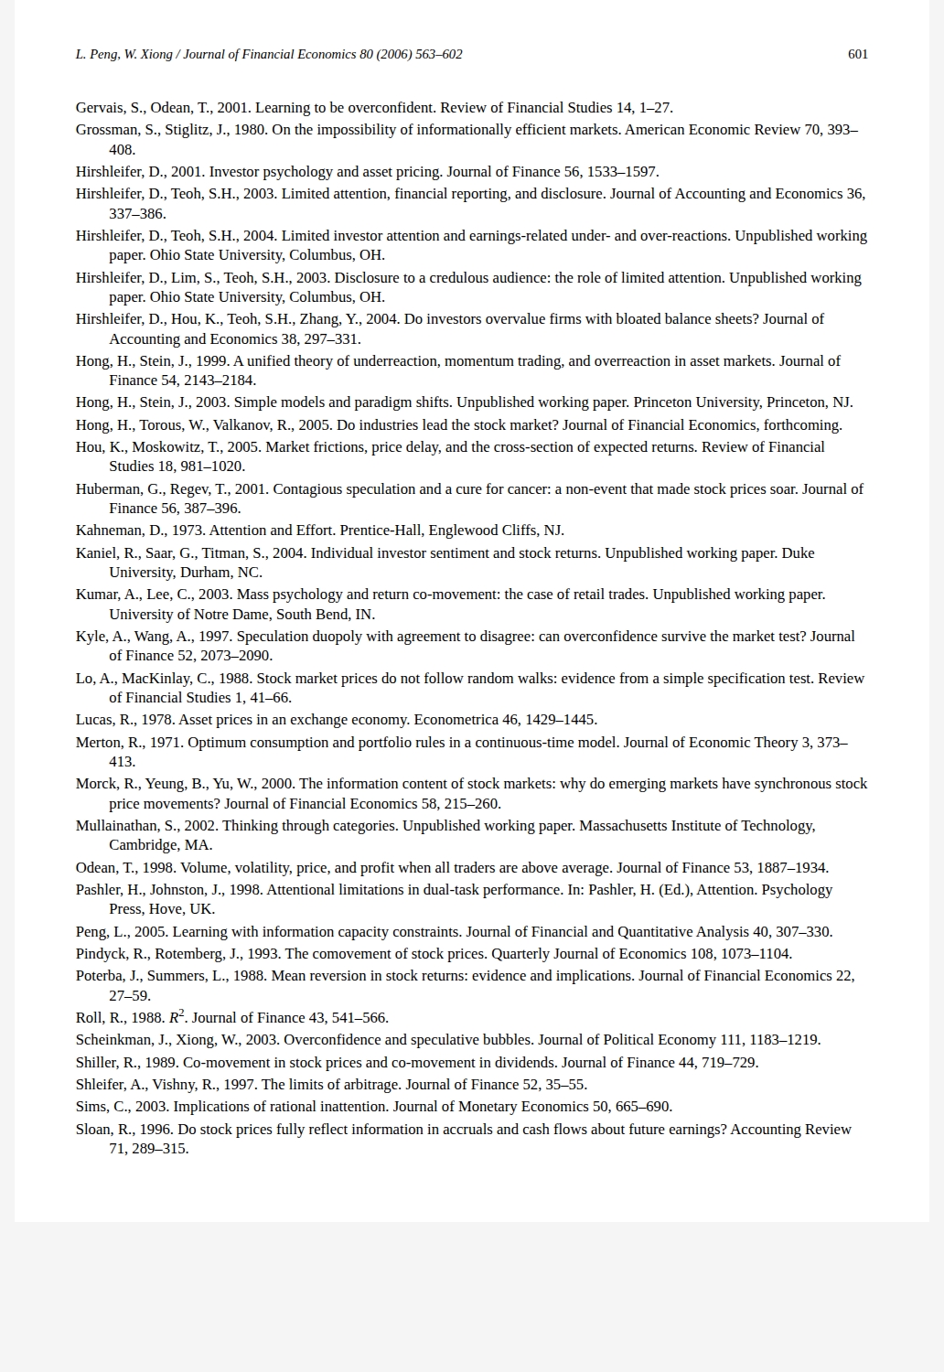L. Peng, W. Xiong / Journal of Financial Economics 80 (2006) 563–602 601
Gervais, S., Odean, T., 2001. Learning to be overconfident. Review of Financial Studies 14, 1–27.
Grossman, S., Stiglitz, J., 1980. On the impossibility of informationally efficient markets. American Economic Review 70, 393–408.
Hirshleifer, D., 2001. Investor psychology and asset pricing. Journal of Finance 56, 1533–1597.
Hirshleifer, D., Teoh, S.H., 2003. Limited attention, financial reporting, and disclosure. Journal of Accounting and Economics 36, 337–386.
Hirshleifer, D., Teoh, S.H., 2004. Limited investor attention and earnings-related under- and over-reactions. Unpublished working paper. Ohio State University, Columbus, OH.
Hirshleifer, D., Lim, S., Teoh, S.H., 2003. Disclosure to a credulous audience: the role of limited attention. Unpublished working paper. Ohio State University, Columbus, OH.
Hirshleifer, D., Hou, K., Teoh, S.H., Zhang, Y., 2004. Do investors overvalue firms with bloated balance sheets? Journal of Accounting and Economics 38, 297–331.
Hong, H., Stein, J., 1999. A unified theory of underreaction, momentum trading, and overreaction in asset markets. Journal of Finance 54, 2143–2184.
Hong, H., Stein, J., 2003. Simple models and paradigm shifts. Unpublished working paper. Princeton University, Princeton, NJ.
Hong, H., Torous, W., Valkanov, R., 2005. Do industries lead the stock market? Journal of Financial Economics, forthcoming.
Hou, K., Moskowitz, T., 2005. Market frictions, price delay, and the cross-section of expected returns. Review of Financial Studies 18, 981–1020.
Huberman, G., Regev, T., 2001. Contagious speculation and a cure for cancer: a non-event that made stock prices soar. Journal of Finance 56, 387–396.
Kahneman, D., 1973. Attention and Effort. Prentice-Hall, Englewood Cliffs, NJ.
Kaniel, R., Saar, G., Titman, S., 2004. Individual investor sentiment and stock returns. Unpublished working paper. Duke University, Durham, NC.
Kumar, A., Lee, C., 2003. Mass psychology and return co-movement: the case of retail trades. Unpublished working paper. University of Notre Dame, South Bend, IN.
Kyle, A., Wang, A., 1997. Speculation duopoly with agreement to disagree: can overconfidence survive the market test? Journal of Finance 52, 2073–2090.
Lo, A., MacKinlay, C., 1988. Stock market prices do not follow random walks: evidence from a simple specification test. Review of Financial Studies 1, 41–66.
Lucas, R., 1978. Asset prices in an exchange economy. Econometrica 46, 1429–1445.
Merton, R., 1971. Optimum consumption and portfolio rules in a continuous-time model. Journal of Economic Theory 3, 373–413.
Morck, R., Yeung, B., Yu, W., 2000. The information content of stock markets: why do emerging markets have synchronous stock price movements? Journal of Financial Economics 58, 215–260.
Mullainathan, S., 2002. Thinking through categories. Unpublished working paper. Massachusetts Institute of Technology, Cambridge, MA.
Odean, T., 1998. Volume, volatility, price, and profit when all traders are above average. Journal of Finance 53, 1887–1934.
Pashler, H., Johnston, J., 1998. Attentional limitations in dual-task performance. In: Pashler, H. (Ed.), Attention. Psychology Press, Hove, UK.
Peng, L., 2005. Learning with information capacity constraints. Journal of Financial and Quantitative Analysis 40, 307–330.
Pindyck, R., Rotemberg, J., 1993. The comovement of stock prices. Quarterly Journal of Economics 108, 1073–1104.
Poterba, J., Summers, L., 1988. Mean reversion in stock returns: evidence and implications. Journal of Financial Economics 22, 27–59.
Roll, R., 1988. R2. Journal of Finance 43, 541–566.
Scheinkman, J., Xiong, W., 2003. Overconfidence and speculative bubbles. Journal of Political Economy 111, 1183–1219.
Shiller, R., 1989. Co-movement in stock prices and co-movement in dividends. Journal of Finance 44, 719–729.
Shleifer, A., Vishny, R., 1997. The limits of arbitrage. Journal of Finance 52, 35–55.
Sims, C., 2003. Implications of rational inattention. Journal of Monetary Economics 50, 665–690.
Sloan, R., 1996. Do stock prices fully reflect information in accruals and cash flows about future earnings? Accounting Review 71, 289–315.